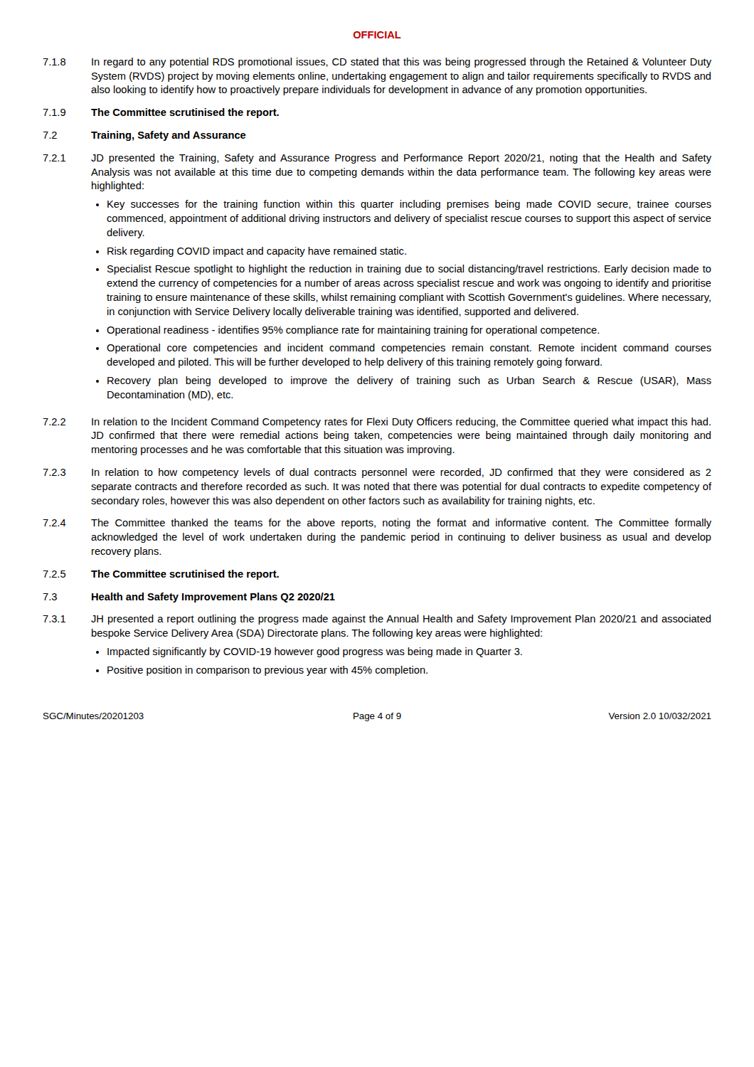OFFICIAL
7.1.8
In regard to any potential RDS promotional issues, CD stated that this was being progressed through the Retained & Volunteer Duty System (RVDS) project by moving elements online, undertaking engagement to align and tailor requirements specifically to RVDS and also looking to identify how to proactively prepare individuals for development in advance of any promotion opportunities.
7.1.9
The Committee scrutinised the report.
7.2
Training, Safety and Assurance
7.2.1
JD presented the Training, Safety and Assurance Progress and Performance Report 2020/21, noting that the Health and Safety Analysis was not available at this time due to competing demands within the data performance team. The following key areas were highlighted:
Key successes for the training function within this quarter including premises being made COVID secure, trainee courses commenced, appointment of additional driving instructors and delivery of specialist rescue courses to support this aspect of service delivery.
Risk regarding COVID impact and capacity have remained static.
Specialist Rescue spotlight to highlight the reduction in training due to social distancing/travel restrictions. Early decision made to extend the currency of competencies for a number of areas across specialist rescue and work was ongoing to identify and prioritise training to ensure maintenance of these skills, whilst remaining compliant with Scottish Government's guidelines. Where necessary, in conjunction with Service Delivery locally deliverable training was identified, supported and delivered.
Operational readiness - identifies 95% compliance rate for maintaining training for operational competence.
Operational core competencies and incident command competencies remain constant. Remote incident command courses developed and piloted. This will be further developed to help delivery of this training remotely going forward.
Recovery plan being developed to improve the delivery of training such as Urban Search & Rescue (USAR), Mass Decontamination (MD), etc.
7.2.2
In relation to the Incident Command Competency rates for Flexi Duty Officers reducing, the Committee queried what impact this had. JD confirmed that there were remedial actions being taken, competencies were being maintained through daily monitoring and mentoring processes and he was comfortable that this situation was improving.
7.2.3
In relation to how competency levels of dual contracts personnel were recorded, JD confirmed that they were considered as 2 separate contracts and therefore recorded as such. It was noted that there was potential for dual contracts to expedite competency of secondary roles, however this was also dependent on other factors such as availability for training nights, etc.
7.2.4
The Committee thanked the teams for the above reports, noting the format and informative content. The Committee formally acknowledged the level of work undertaken during the pandemic period in continuing to deliver business as usual and develop recovery plans.
7.2.5
The Committee scrutinised the report.
7.3
Health and Safety Improvement Plans Q2 2020/21
7.3.1
JH presented a report outlining the progress made against the Annual Health and Safety Improvement Plan 2020/21 and associated bespoke Service Delivery Area (SDA) Directorate plans. The following key areas were highlighted:
Impacted significantly by COVID-19 however good progress was being made in Quarter 3.
Positive position in comparison to previous year with 45% completion.
SGC/Minutes/20201203
Page 4 of 9
Version 2.0 10/032/2021